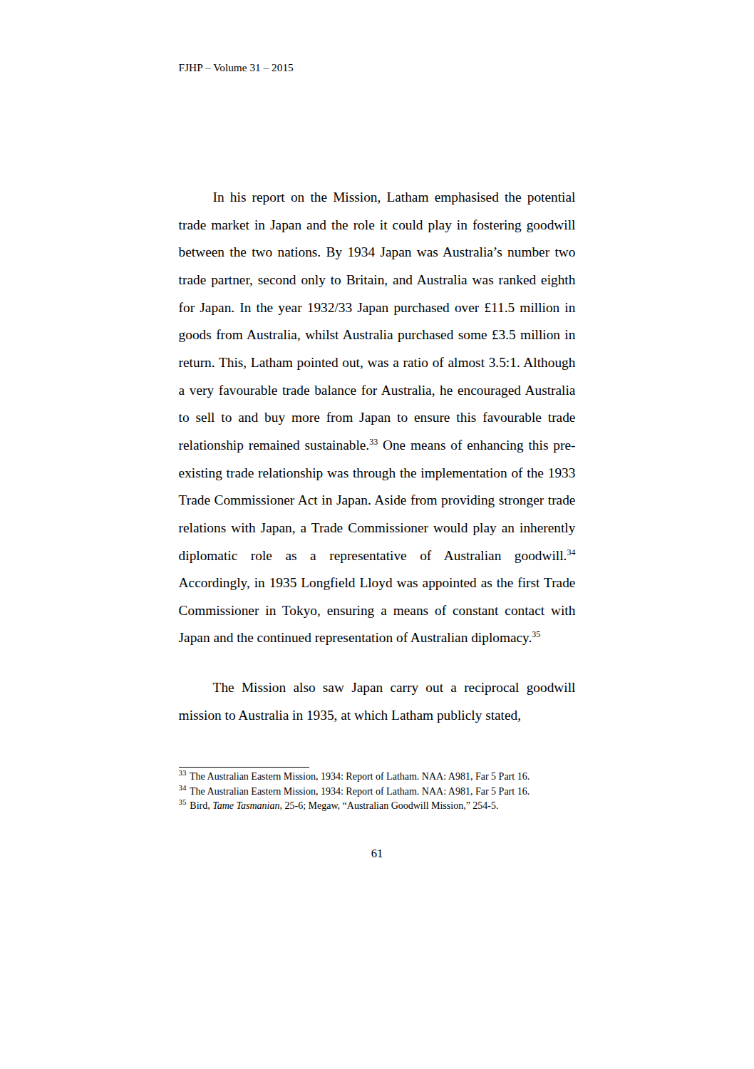FJHP – Volume 31 – 2015
In his report on the Mission, Latham emphasised the potential trade market in Japan and the role it could play in fostering goodwill between the two nations. By 1934 Japan was Australia’s number two trade partner, second only to Britain, and Australia was ranked eighth for Japan. In the year 1932/33 Japan purchased over £11.5 million in goods from Australia, whilst Australia purchased some £3.5 million in return. This, Latham pointed out, was a ratio of almost 3.5:1. Although a very favourable trade balance for Australia, he encouraged Australia to sell to and buy more from Japan to ensure this favourable trade relationship remained sustainable.33 One means of enhancing this pre-existing trade relationship was through the implementation of the 1933 Trade Commissioner Act in Japan. Aside from providing stronger trade relations with Japan, a Trade Commissioner would play an inherently diplomatic role as a representative of Australian goodwill.34 Accordingly, in 1935 Longfield Lloyd was appointed as the first Trade Commissioner in Tokyo, ensuring a means of constant contact with Japan and the continued representation of Australian diplomacy.35
The Mission also saw Japan carry out a reciprocal goodwill mission to Australia in 1935, at which Latham publicly stated,
33 The Australian Eastern Mission, 1934: Report of Latham. NAA: A981, Far 5 Part 16.
34 The Australian Eastern Mission, 1934: Report of Latham. NAA: A981, Far 5 Part 16.
35 Bird, Tame Tasmanian, 25-6; Megaw, “Australian Goodwill Mission,” 254-5.
61